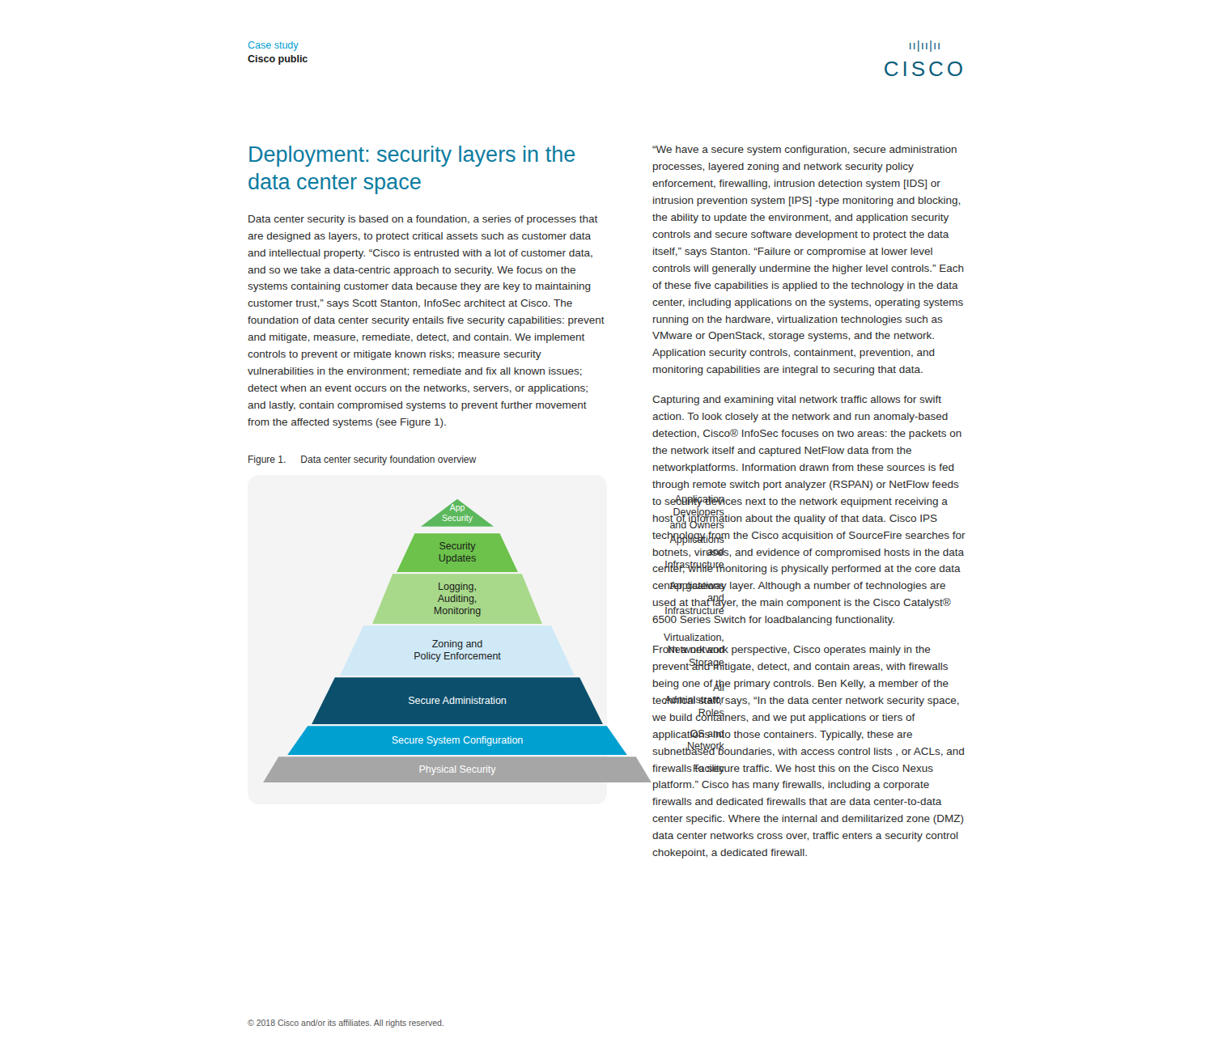Case study
Cisco public
ıı|ıı|ıı
CISCO
Deployment: security layers in the data center space
Data center security is based on a foundation, a series of processes that are designed as layers, to protect critical assets such as customer data and intellectual property. “Cisco is entrusted with a lot of customer data, and so we take a data-centric approach to security. We focus on the systems containing customer data because they are key to maintaining customer trust,” says Scott Stanton, InfoSec architect at Cisco. The foundation of data center security entails five security capabilities: prevent and mitigate, measure, remediate, detect, and contain. We implement controls to prevent or mitigate known risks; measure security vulnerabilities in the environment; remediate and fix all known issues; detect when an event occurs on the networks, servers, or applications; and lastly, contain compromised systems to prevent further movement from the affected systems (see Figure 1).
Figure 1. Data center security foundation overview
| App Security | Application Developers and Owners |
| Security Updates | Applications and Infrastructure |
| Logging, Auditing, Monitoring | Applications and Infrastructure |
| Zoning and Policy Enforcement | Virtualization, Network and Storage |
| Secure Administration | All Administrator Roles |
| Secure System Configuration | OS and Network |
| Physical Security | Facility |
“We have a secure system configuration, secure administration processes, layered zoning and network security policy enforcement, firewalling, intrusion detection system [IDS] or intrusion prevention system [IPS] -type monitoring and blocking, the ability to update the environment, and application security controls and secure software development to protect the data itself,” says Stanton. “Failure or compromise at lower level controls will generally undermine the higher level controls.” Each of these five capabilities is applied to the technology in the data center, including applications on the systems, operating systems running on the hardware, virtualization technologies such as VMware or OpenStack, storage systems, and the network. Application security controls, containment, prevention, and monitoring capabilities are integral to securing that data.
Capturing and examining vital network traffic allows for swift action. To look closely at the network and run anomaly-based detection, Cisco® InfoSec focuses on two areas: the packets on the network itself and captured NetFlow data from the networkplatforms. Information drawn from these sources is fed through remote switch port analyzer (RSPAN) or NetFlow feeds to security devices next to the network equipment receiving a host of information about the quality of that data. Cisco IPS technology from the Cisco acquisition of SourceFire searches for botnets, viruses, and evidence of compromised hosts in the data center, while monitoring is physically performed at the core data center gateway layer. Although a number of technologies are used at that layer, the main component is the Cisco Catalyst® 6500 Series Switch for loadbalancing functionality.
From a network perspective, Cisco operates mainly in the prevent and mitigate, detect, and contain areas, with firewalls being one of the primary controls. Ben Kelly, a member of the technical staff, says, “In the data center network security space, we build containers, and we put applications or tiers of applications into those containers. Typically, these are subnetbased boundaries, with access control lists , or ACLs, and firewalls to secure traffic. We host this on the Cisco Nexus platform.” Cisco has many firewalls, including a corporate firewalls and dedicated firewalls that are data center-to-data center specific. Where the internal and demilitarized zone (DMZ) data center networks cross over, traffic enters a security control chokepoint, a dedicated firewall.
© 2018 Cisco and/or its affiliates. All rights reserved.